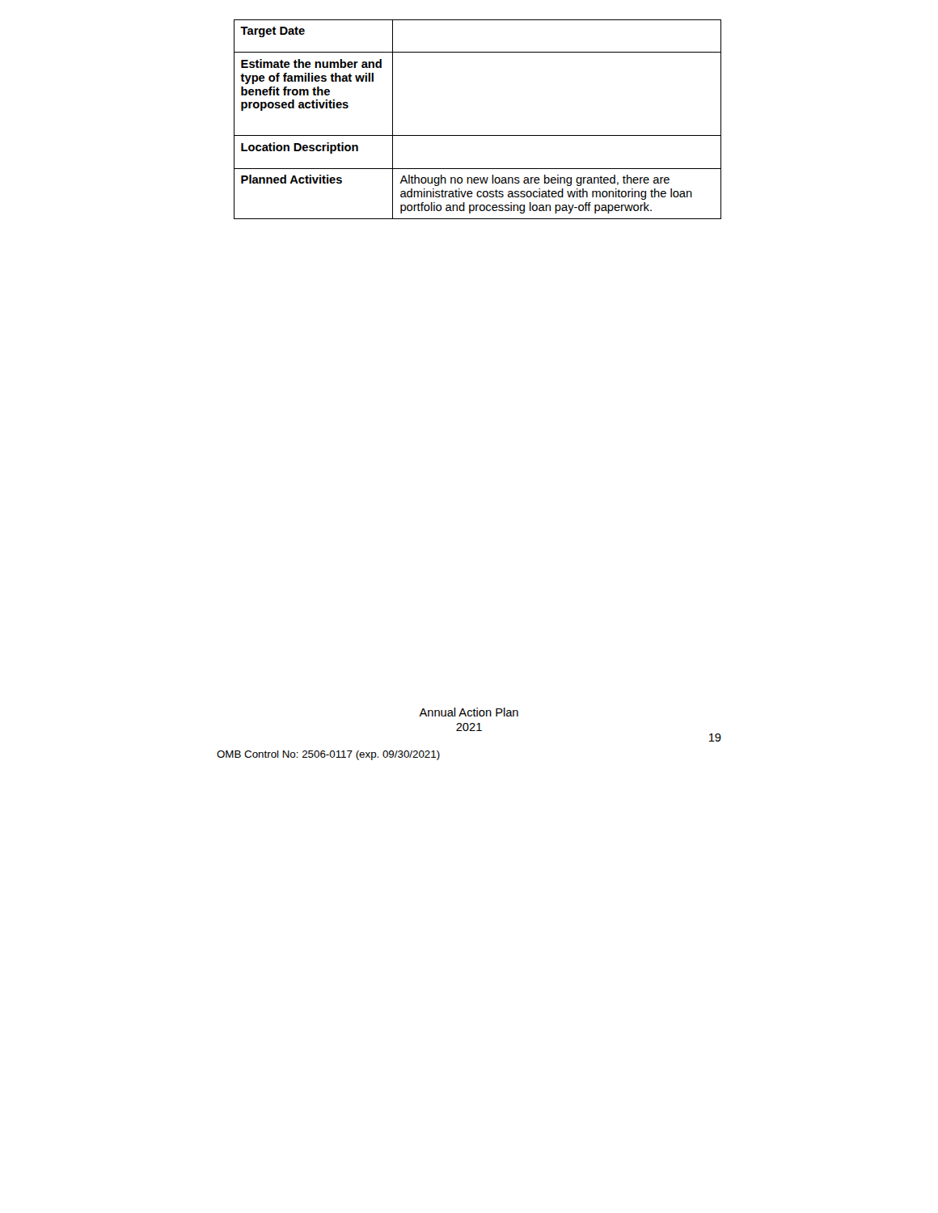| | Target Date | |
| | Estimate the number and type of families that will benefit from the proposed activities | |
| | Location Description | |
| | Planned Activities | Although no new loans are being granted, there are administrative costs associated with monitoring the loan portfolio and processing loan pay-off paperwork. |
Annual Action Plan
2021
19
OMB Control No: 2506-0117 (exp. 09/30/2021)